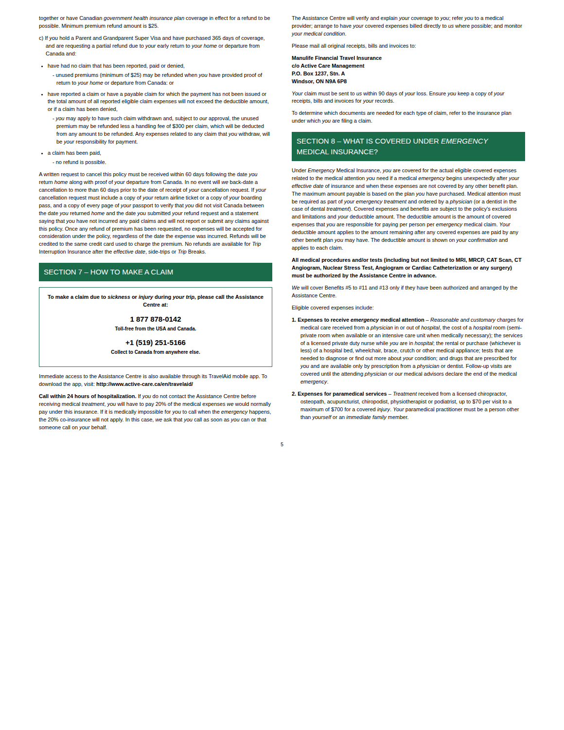together or have Canadian government health insurance plan coverage in effect for a refund to be possible. Minimum premium refund amount is $25.
c) If you hold a Parent and Grandparent Super Visa and have purchased 365 days of coverage, and are requesting a partial refund due to your early return to your home or departure from Canada and:
have had no claim that has been reported, paid or denied,
- unused premiums (minimum of $25) may be refunded when you have provided proof of return to your home or departure from Canada: or
have reported a claim or have a payable claim for which the payment has not been issued or the total amount of all reported eligible claim expenses will not exceed the deductible amount, or if a claim has been denied,
- you may apply to have such claim withdrawn and, subject to our approval, the unused premium may be refunded less a handling fee of $300 per claim, which will be deducted from any amount to be refunded. Any expenses related to any claim that you withdraw, will be your responsibility for payment.
a claim has been paid,
- no refund is possible.
A written request to cancel this policy must be received within 60 days following the date you return home along with proof of your departure from Canada. In no event will we back-date a cancellation to more than 60 days prior to the date of receipt of your cancellation request. If your cancellation request must include a copy of your return airline ticket or a copy of your boarding pass, and a copy of every page of your passport to verify that you did not visit Canada between the date you returned home and the date you submitted your refund request and a statement saying that you have not incurred any paid claims and will not report or submit any claims against this policy. Once any refund of premium has been requested, no expenses will be accepted for consideration under the policy, regardless of the date the expense was incurred. Refunds will be credited to the same credit card used to charge the premium. No refunds are available for Trip Interruption Insurance after the effective date, side-trips or Trip Breaks.
SECTION 7 – HOW TO MAKE A CLAIM
To make a claim due to sickness or injury during your trip, please call the Assistance Centre at:
1 877 878-0142
Toll-free from the USA and Canada.
+1 (519) 251-5166
Collect to Canada from anywhere else.
Immediate access to the Assistance Centre is also available through its TravelAid mobile app. To download the app, visit: http://www.active-care.ca/en/travelaid/
Call within 24 hours of hospitalization. If you do not contact the Assistance Centre before receiving medical treatment, you will have to pay 20% of the medical expenses we would normally pay under this insurance. If it is medically impossible for you to call when the emergency happens, the 20% co-insurance will not apply. In this case, we ask that you call as soon as you can or that someone call on your behalf.
The Assistance Centre will verify and explain your coverage to you; refer you to a medical provider; arrange to have your covered expenses billed directly to us where possible; and monitor your medical condition.
Please mail all original receipts, bills and invoices to:
Manulife Financial Travel Insurance
c/o Active Care Management
P.O. Box 1237, Stn. A
Windsor, ON N9A 6P8
Your claim must be sent to us within 90 days of your loss. Ensure you keep a copy of your receipts, bills and invoices for your records.
To determine which documents are needed for each type of claim, refer to the insurance plan under which you are filing a claim.
SECTION 8 – WHAT IS COVERED UNDER EMERGENCY MEDICAL INSURANCE?
Under Emergency Medical Insurance, you are covered for the actual eligible covered expenses related to the medical attention you need if a medical emergency begins unexpectedly after your effective date of insurance and when these expenses are not covered by any other benefit plan. The maximum amount payable is based on the plan you have purchased. Medical attention must be required as part of your emergency treatment and ordered by a physician (or a dentist in the case of dental treatment). Covered expenses and benefits are subject to the policy's exclusions and limitations and your deductible amount. The deductible amount is the amount of covered expenses that you are responsible for paying per person per emergency medical claim. Your deductible amount applies to the amount remaining after any covered expenses are paid by any other benefit plan you may have. The deductible amount is shown on your confirmation and applies to each claim.
All medical procedures and/or tests (including but not limited to MRI, MRCP, CAT Scan, CT Angiogram, Nuclear Stress Test, Angiogram or Cardiac Catheterization or any surgery) must be authorized by the Assistance Centre in advance.
We will cover Benefits #5 to #11 and #13 only if they have been authorized and arranged by the Assistance Centre.
Eligible covered expenses include:
1. Expenses to receive emergency medical attention – Reasonable and customary charges for medical care received from a physician in or out of hospital, the cost of a hospital room (semi-private room when available or an intensive care unit when medically necessary); the services of a licensed private duty nurse while you are in hospital; the rental or purchase (whichever is less) of a hospital bed, wheelchair, brace, crutch or other medical appliance; tests that are needed to diagnose or find out more about your condition; and drugs that are prescribed for you and are available only by prescription from a physician or dentist. Follow-up visits are covered until the attending physician or our medical advisors declare the end of the medical emergency.
2. Expenses for paramedical services – Treatment received from a licensed chiropractor, osteopath, acupuncturist, chiropodist, physiotherapist or podiatrist, up to $70 per visit to a maximum of $700 for a covered injury. Your paramedical practitioner must be a person other than yourself or an immediate family member.
5